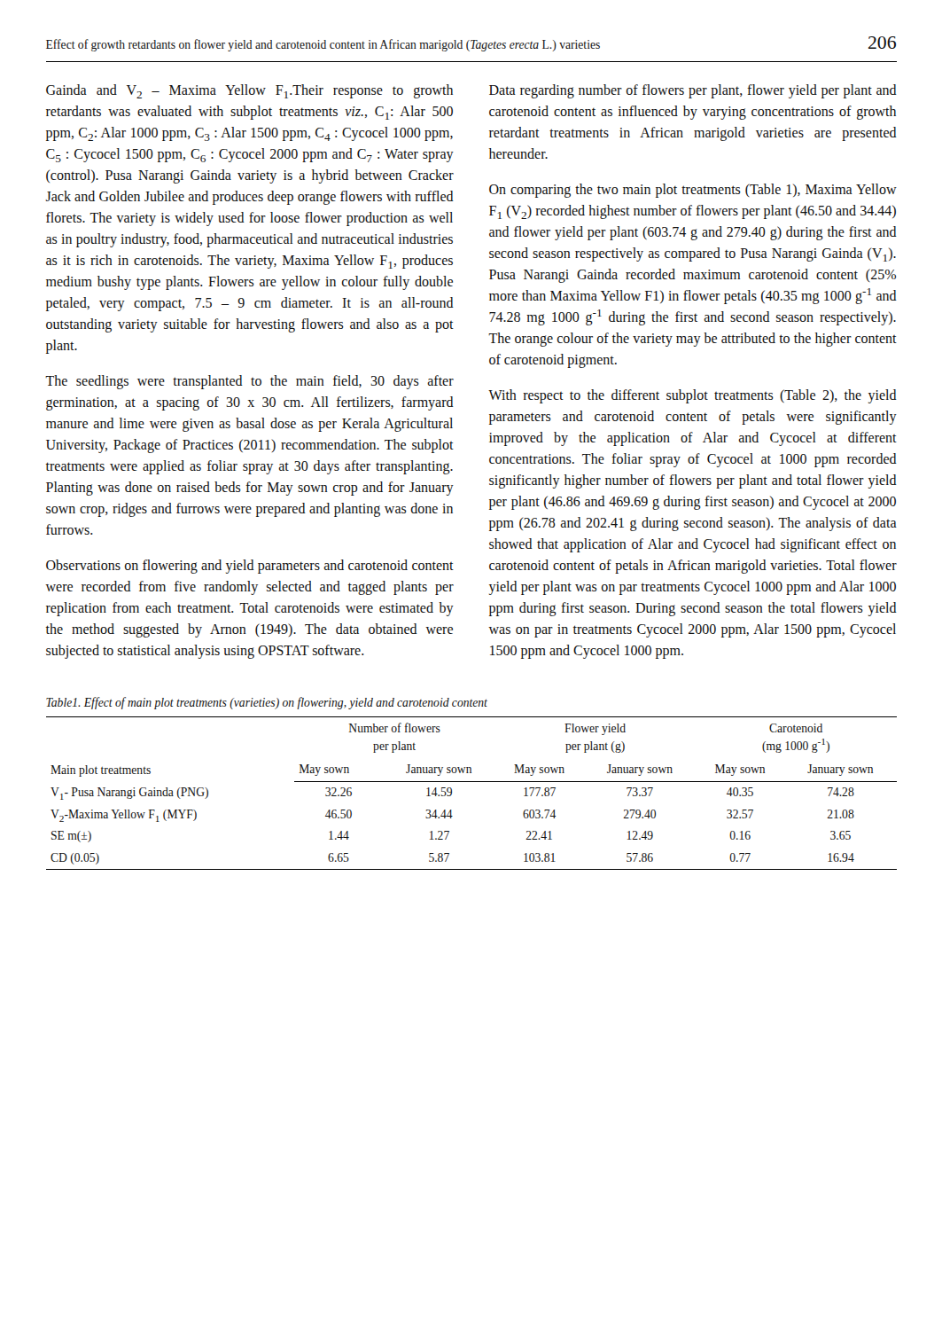Effect of growth retardants on flower yield and carotenoid content in African marigold (Tagetes erecta L.) varieties 206
Gainda and V2 – Maxima Yellow F1.Their response to growth retardants was evaluated with subplot treatments viz., C1: Alar 500 ppm, C2: Alar 1000 ppm, C3 : Alar 1500 ppm, C4 : Cycocel 1000 ppm, C5 : Cycocel 1500 ppm, C6 : Cycocel 2000 ppm and C7 : Water spray (control). Pusa Narangi Gainda variety is a hybrid between Cracker Jack and Golden Jubilee and produces deep orange flowers with ruffled florets. The variety is widely used for loose flower production as well as in poultry industry, food, pharmaceutical and nutraceutical industries as it is rich in carotenoids. The variety, Maxima Yellow F1, produces medium bushy type plants. Flowers are yellow in colour fully double petaled, very compact, 7.5 – 9 cm diameter. It is an all-round outstanding variety suitable for harvesting flowers and also as a pot plant.
The seedlings were transplanted to the main field, 30 days after germination, at a spacing of 30 x 30 cm. All fertilizers, farmyard manure and lime were given as basal dose as per Kerala Agricultural University, Package of Practices (2011) recommendation. The subplot treatments were applied as foliar spray at 30 days after transplanting. Planting was done on raised beds for May sown crop and for January sown crop, ridges and furrows were prepared and planting was done in furrows.
Observations on flowering and yield parameters and carotenoid content were recorded from five randomly selected and tagged plants per replication from each treatment. Total carotenoids were estimated by the method suggested by Arnon (1949). The data obtained were subjected to statistical analysis using OPSTAT software.
Data regarding number of flowers per plant, flower yield per plant and carotenoid content as influenced by varying concentrations of growth retardant treatments in African marigold varieties are presented hereunder.
On comparing the two main plot treatments (Table 1), Maxima Yellow F1 (V2) recorded highest number of flowers per plant (46.50 and 34.44) and flower yield per plant (603.74 g and 279.40 g) during the first and second season respectively as compared to Pusa Narangi Gainda (V1). Pusa Narangi Gainda recorded maximum carotenoid content (25% more than Maxima Yellow F1) in flower petals (40.35 mg 1000 g-1 and 74.28 mg 1000 g-1 during the first and second season respectively). The orange colour of the variety may be attributed to the higher content of carotenoid pigment.
With respect to the different subplot treatments (Table 2), the yield parameters and carotenoid content of petals were significantly improved by the application of Alar and Cycocel at different concentrations. The foliar spray of Cycocel at 1000 ppm recorded significantly higher number of flowers per plant and total flower yield per plant (46.86 and 469.69 g during first season) and Cycocel at 2000 ppm (26.78 and 202.41 g during second season). The analysis of data showed that application of Alar and Cycocel had significant effect on carotenoid content of petals in African marigold varieties. Total flower yield per plant was on par treatments Cycocel 1000 ppm and Alar 1000 ppm during first season. During second season the total flowers yield was on par in treatments Cycocel 2000 ppm, Alar 1500 ppm, Cycocel 1500 ppm and Cycocel 1000 ppm.
Table1. Effect of main plot treatments (varieties) on flowering, yield and carotenoid content
| Main plot treatments | Number of flowers per plant | Flower yield per plant (g) | Carotenoid (mg 1000 g -1 ) |
| --- | --- | --- | --- |
| May sown | January sown | May sown | January sown | May sown | January sown |
| V 1 - Pusa Narangi Gainda (PNG) | 32.26 | 14.59 | 177.87 | 73.37 | 40.35 | 74.28 |
| V 2 -Maxima Yellow F 1 (MYF) | 46.50 | 34.44 | 603.74 | 279.40 | 32.57 | 21.08 |
| SE m(±) | 1.44 | 1.27 | 22.41 | 12.49 | 0.16 | 3.65 |
| CD (0.05) | 6.65 | 5.87 | 103.81 | 57.86 | 0.77 | 16.94 |